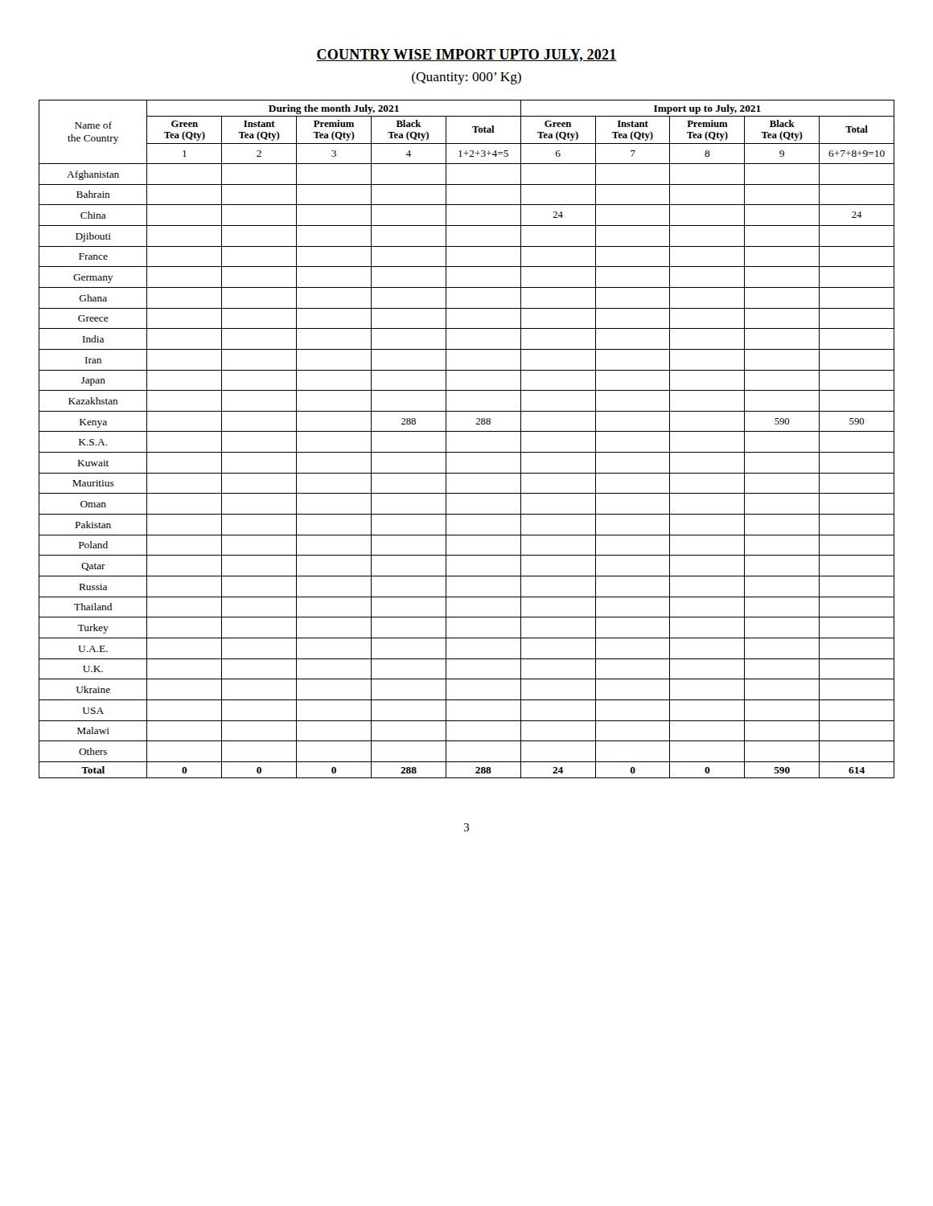COUNTRY WISE IMPORT UPTO JULY, 2021
(Quantity: 000’ Kg)
| Name of the Country | During the month July, 2021 | Import up to July, 2021 |
| --- | --- | --- |
| Green Tea (Qty) | Instant Tea (Qty) | Premium Tea (Qty) | Black Tea (Qty) | Total | Green Tea (Qty) | Instant Tea (Qty) | Premium Tea (Qty) | Black Tea (Qty) | Total |
| 1 | 2 | 3 | 4 | 1+2+3+4=5 | 6 | 7 | 8 | 9 | 6+7+8+9=10 |
| Afghanistan | | | | | | | | | | |
| Bahrain | | | | | | | | | | |
| China | | | | | | 24 | | | | 24 |
| Djibouti | | | | | | | | | | |
| France | | | | | | | | | | |
| Germany | | | | | | | | | | |
| Ghana | | | | | | | | | | |
| Greece | | | | | | | | | | |
| India | | | | | | | | | | |
| Iran | | | | | | | | | | |
| Japan | | | | | | | | | | |
| Kazakhstan | | | | | | | | | | |
| Kenya | | | | 288 | 288 | | | | 590 | 590 |
| K.S.A. | | | | | | | | | | |
| Kuwait | | | | | | | | | | |
| Mauritius | | | | | | | | | | |
| Oman | | | | | | | | | | |
| Pakistan | | | | | | | | | | |
| Poland | | | | | | | | | | |
| Qatar | | | | | | | | | | |
| Russia | | | | | | | | | | |
| Thailand | | | | | | | | | | |
| Turkey | | | | | | | | | | |
| U.A.E. | | | | | | | | | | |
| U.K. | | | | | | | | | | |
| Ukraine | | | | | | | | | | |
| USA | | | | | | | | | | |
| Malawi | | | | | | | | | | |
| Others | | | | | | | | | | |
| Total | 0 | 0 | 0 | 288 | 288 | 24 | 0 | 0 | 590 | 614 |
3